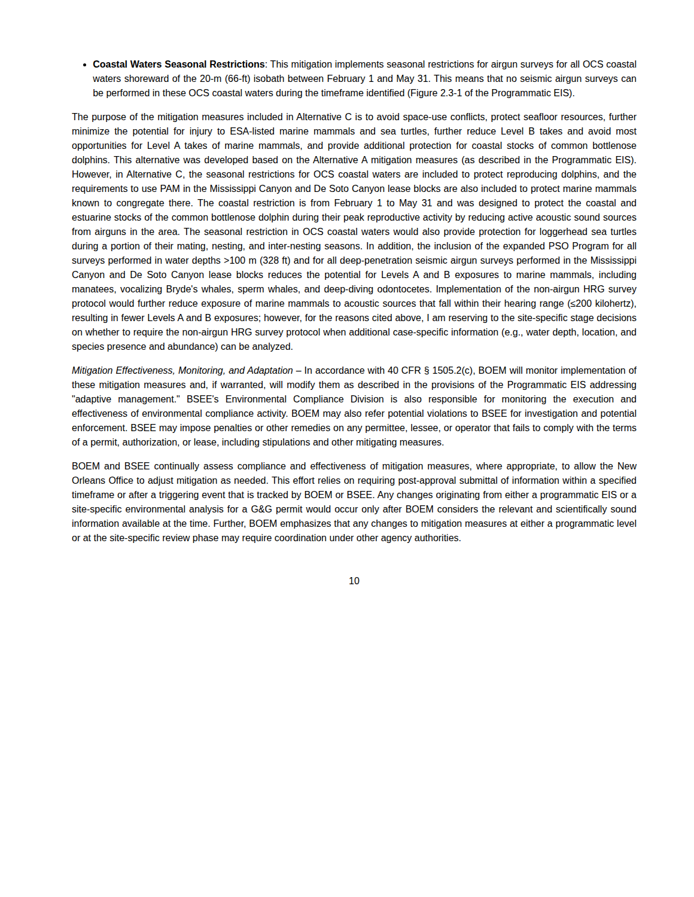Coastal Waters Seasonal Restrictions: This mitigation implements seasonal restrictions for airgun surveys for all OCS coastal waters shoreward of the 20-m (66-ft) isobath between February 1 and May 31. This means that no seismic airgun surveys can be performed in these OCS coastal waters during the timeframe identified (Figure 2.3-1 of the Programmatic EIS).
The purpose of the mitigation measures included in Alternative C is to avoid space-use conflicts, protect seafloor resources, further minimize the potential for injury to ESA-listed marine mammals and sea turtles, further reduce Level B takes and avoid most opportunities for Level A takes of marine mammals, and provide additional protection for coastal stocks of common bottlenose dolphins. This alternative was developed based on the Alternative A mitigation measures (as described in the Programmatic EIS). However, in Alternative C, the seasonal restrictions for OCS coastal waters are included to protect reproducing dolphins, and the requirements to use PAM in the Mississippi Canyon and De Soto Canyon lease blocks are also included to protect marine mammals known to congregate there. The coastal restriction is from February 1 to May 31 and was designed to protect the coastal and estuarine stocks of the common bottlenose dolphin during their peak reproductive activity by reducing active acoustic sound sources from airguns in the area. The seasonal restriction in OCS coastal waters would also provide protection for loggerhead sea turtles during a portion of their mating, nesting, and inter-nesting seasons. In addition, the inclusion of the expanded PSO Program for all surveys performed in water depths >100 m (328 ft) and for all deep-penetration seismic airgun surveys performed in the Mississippi Canyon and De Soto Canyon lease blocks reduces the potential for Levels A and B exposures to marine mammals, including manatees, vocalizing Bryde's whales, sperm whales, and deep-diving odontocetes. Implementation of the non-airgun HRG survey protocol would further reduce exposure of marine mammals to acoustic sources that fall within their hearing range (≤200 kilohertz), resulting in fewer Levels A and B exposures; however, for the reasons cited above, I am reserving to the site-specific stage decisions on whether to require the non-airgun HRG survey protocol when additional case-specific information (e.g., water depth, location, and species presence and abundance) can be analyzed.
Mitigation Effectiveness, Monitoring, and Adaptation – In accordance with 40 CFR § 1505.2(c), BOEM will monitor implementation of these mitigation measures and, if warranted, will modify them as described in the provisions of the Programmatic EIS addressing "adaptive management." BSEE's Environmental Compliance Division is also responsible for monitoring the execution and effectiveness of environmental compliance activity. BOEM may also refer potential violations to BSEE for investigation and potential enforcement. BSEE may impose penalties or other remedies on any permittee, lessee, or operator that fails to comply with the terms of a permit, authorization, or lease, including stipulations and other mitigating measures.
BOEM and BSEE continually assess compliance and effectiveness of mitigation measures, where appropriate, to allow the New Orleans Office to adjust mitigation as needed. This effort relies on requiring post-approval submittal of information within a specified timeframe or after a triggering event that is tracked by BOEM or BSEE. Any changes originating from either a programmatic EIS or a site-specific environmental analysis for a G&G permit would occur only after BOEM considers the relevant and scientifically sound information available at the time. Further, BOEM emphasizes that any changes to mitigation measures at either a programmatic level or at the site-specific review phase may require coordination under other agency authorities.
10